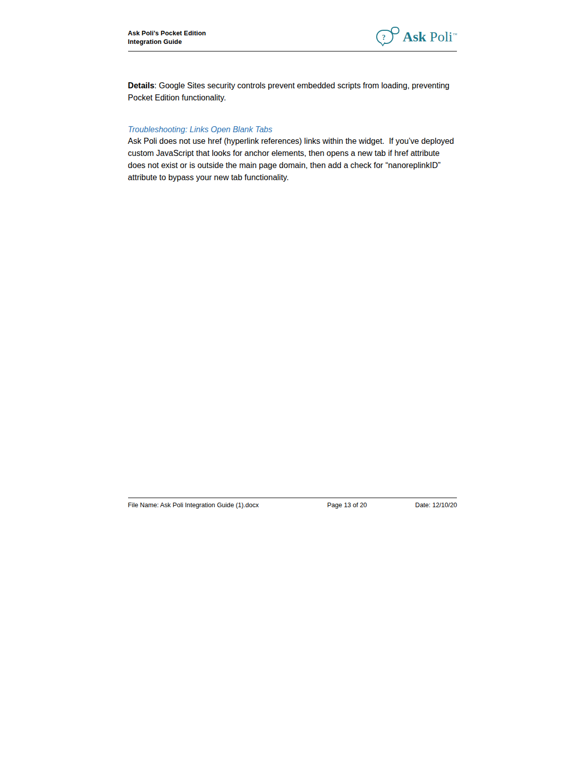Ask Poli’s Pocket Edition
Integration Guide
?
Ask Poli™
Details: Google Sites security controls prevent embedded scripts from loading, preventing Pocket Edition functionality.
Troubleshooting: Links Open Blank Tabs
Ask Poli does not use href (hyperlink references) links within the widget. If you’ve deployed custom JavaScript that looks for anchor elements, then opens a new tab if href attribute does not exist or is outside the main page domain, then add a check for “nanoreplinkID” attribute to bypass your new tab functionality.
File Name: Ask Poli Integration Guide (1).docx
Page 13 of 20
Date: 12/10/20